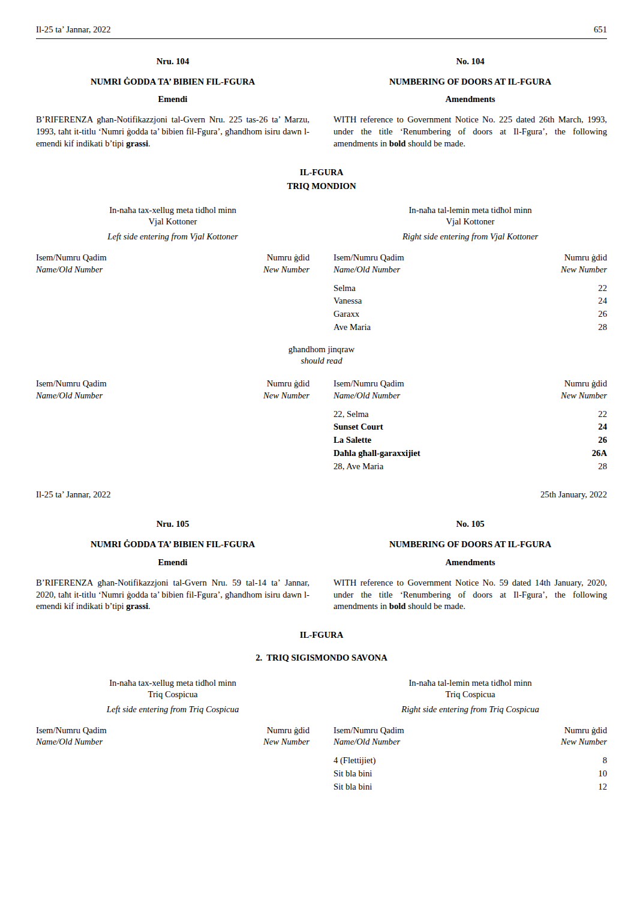Il-25 ta’ Jannar, 2022 651
Nru. 104
NUMRI ĠODDA TA’ BIBIEN FIL-FGURA
Emendi
B’RIFERENZA għan-Notifikazzjoni tal-Gvern Nru. 225 tas-26 ta’ Marzu, 1993, taħt it-titlu ‘Numri ġodda ta’ bibien fil-Fgura’, għandhom isiru dawn l-emendi kif indikati b’tipi grassi.
No. 104
NUMBERING OF DOORS AT IL-FGURA
Amendments
WITH reference to Government Notice No. 225 dated 26th March, 1993, under the title ‘Renumbering of doors at Il-Fgura’, the following amendments in bold should be made.
IL-FGURA
TRIQ MONDION
In-naħa tax-xellug meta tidħol minn
Vjal Kottoner
Left side entering from Vjal Kottoner
| Isem/Numru Qadim Name/Old Number | Numru ġdid New Number |
| --- | --- |
In-naħa tal-lemin meta tidħol minn
Vjal Kottoner
Right side entering from Vjal Kottoner
| Isem/Numru Qadim Name/Old Number | Numru ġdid New Number |
| --- | --- |
| Selma | 22 |
| Vanessa | 24 |
| Garaxx | 26 |
| Ave Maria | 28 |
għandhom jinqraw
should read
| Isem/Numru Qadim Name/Old Number | Numru ġdid New Number |
| --- | --- |
| Isem/Numru Qadim Name/Old Number | Numru ġdid New Number |
| --- | --- |
| 22, Selma | 22 |
| Sunset Court | 24 |
| La Salette | 26 |
| Daħla għall-garaxxijiet | 26A |
| 28, Ave Maria | 28 |
Il-25 ta’ Jannar, 2022 25th January, 2022
Nru. 105
NUMRI ĠODDA TA’ BIBIEN FIL-FGURA
Emendi
B’RIFERENZA għan-Notifikazzjoni tal-Gvern Nru. 59 tal-14 ta’ Jannar, 2020, taħt it-titlu ‘Numri ġodda ta’ bibien fil-Fgura’, għandhom isiru dawn l-emendi kif indikati b’tipi grassi.
No. 105
NUMBERING OF DOORS AT IL-FGURA
Amendments
WITH reference to Government Notice No. 59 dated 14th January, 2020, under the title ‘Renumbering of doors at Il-Fgura’, the following amendments in bold should be made.
IL-FGURA
2. TRIQ SIGISMONDO SAVONA
In-naħa tax-xellug meta tidħol minn
Triq Cospicua
Left side entering from Triq Cospicua
| Isem/Numru Qadim Name/Old Number | Numru ġdid New Number |
| --- | --- |
In-naħa tal-lemin meta tidħol minn
Triq Cospicua
Right side entering from Triq Cospicua
| Isem/Numru Qadim Name/Old Number | Numru ġdid New Number |
| --- | --- |
| 4 (Flettijiet) | 8 |
| Sit bla bini | 10 |
| Sit bla bini | 12 |